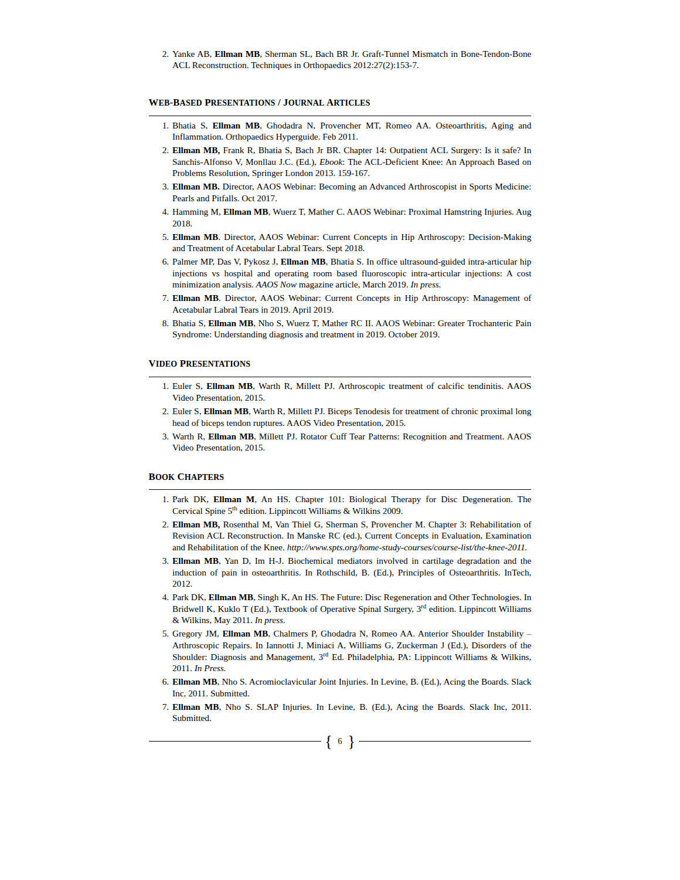2. Yanke AB, Ellman MB, Sherman SL, Bach BR Jr. Graft-Tunnel Mismatch in Bone-Tendon-Bone ACL Reconstruction. Techniques in Orthopaedics 2012:27(2):153-7.
WEB-BASED PRESENTATIONS / JOURNAL ARTICLES
1. Bhatia S, Ellman MB, Ghodadra N, Provencher MT, Romeo AA. Osteoarthritis, Aging and Inflammation. Orthopaedics Hyperguide. Feb 2011.
2. Ellman MB, Frank R, Bhatia S, Bach Jr BR. Chapter 14: Outpatient ACL Surgery: Is it safe? In Sanchis-Alfonso V, Monllau J.C. (Ed.), Ebook: The ACL-Deficient Knee: An Approach Based on Problems Resolution, Springer London 2013. 159-167.
3. Ellman MB. Director, AAOS Webinar: Becoming an Advanced Arthroscopist in Sports Medicine: Pearls and Pitfalls. Oct 2017.
4. Hamming M, Ellman MB, Wuerz T, Mather C. AAOS Webinar: Proximal Hamstring Injuries. Aug 2018.
5. Ellman MB. Director, AAOS Webinar: Current Concepts in Hip Arthroscopy: Decision-Making and Treatment of Acetabular Labral Tears. Sept 2018.
6. Palmer MP, Das V, Pykosz J, Ellman MB, Bhatia S. In office ultrasound-guided intra-articular hip injections vs hospital and operating room based fluoroscopic intra-articular injections: A cost minimization analysis. AAOS Now magazine article, March 2019. In press.
7. Ellman MB. Director, AAOS Webinar: Current Concepts in Hip Arthroscopy: Management of Acetabular Labral Tears in 2019. April 2019.
8. Bhatia S, Ellman MB, Nho S, Wuerz T, Mather RC II. AAOS Webinar: Greater Trochanteric Pain Syndrome: Understanding diagnosis and treatment in 2019. October 2019.
VIDEO PRESENTATIONS
1. Euler S, Ellman MB, Warth R, Millett PJ. Arthroscopic treatment of calcific tendinitis. AAOS Video Presentation, 2015.
2. Euler S, Ellman MB, Warth R, Millett PJ. Biceps Tenodesis for treatment of chronic proximal long head of biceps tendon ruptures. AAOS Video Presentation, 2015.
3. Warth R, Ellman MB, Millett PJ. Rotator Cuff Tear Patterns: Recognition and Treatment. AAOS Video Presentation, 2015.
BOOK CHAPTERS
1. Park DK, Ellman M, An HS. Chapter 101: Biological Therapy for Disc Degeneration. The Cervical Spine 5th edition. Lippincott Williams & Wilkins 2009.
2. Ellman MB, Rosenthal M, Van Thiel G, Sherman S, Provencher M. Chapter 3: Rehabilitation of Revision ACL Reconstruction. In Manske RC (ed.), Current Concepts in Evaluation, Examination and Rehabilitation of the Knee. http://www.spts.org/home-study-courses/course-list/the-knee-2011.
3. Ellman MB, Yan D, Im H-J. Biochemical mediators involved in cartilage degradation and the induction of pain in osteoarthritis. In Rothschild, B. (Ed.), Principles of Osteoarthritis. InTech, 2012.
4. Park DK, Ellman MB, Singh K, An HS. The Future: Disc Regeneration and Other Technologies. In Bridwell K, Kuklo T (Ed.), Textbook of Operative Spinal Surgery, 3rd edition. Lippincott Williams & Wilkins, May 2011. In press.
5. Gregory JM, Ellman MB, Chalmers P, Ghodadra N, Romeo AA. Anterior Shoulder Instability – Arthroscopic Repairs. In Iannotti J, Miniaci A, Williams G, Zuckerman J (Ed.), Disorders of the Shoulder: Diagnosis and Management, 3rd Ed. Philadelphia, PA: Lippincott Williams & Wilkins, 2011. In Press.
6. Ellman MB, Nho S. Acromioclavicular Joint Injuries. In Levine, B. (Ed.), Acing the Boards. Slack Inc, 2011. Submitted.
7. Ellman MB, Nho S. SLAP Injuries. In Levine, B. (Ed.), Acing the Boards. Slack Inc, 2011. Submitted.
{
6
}